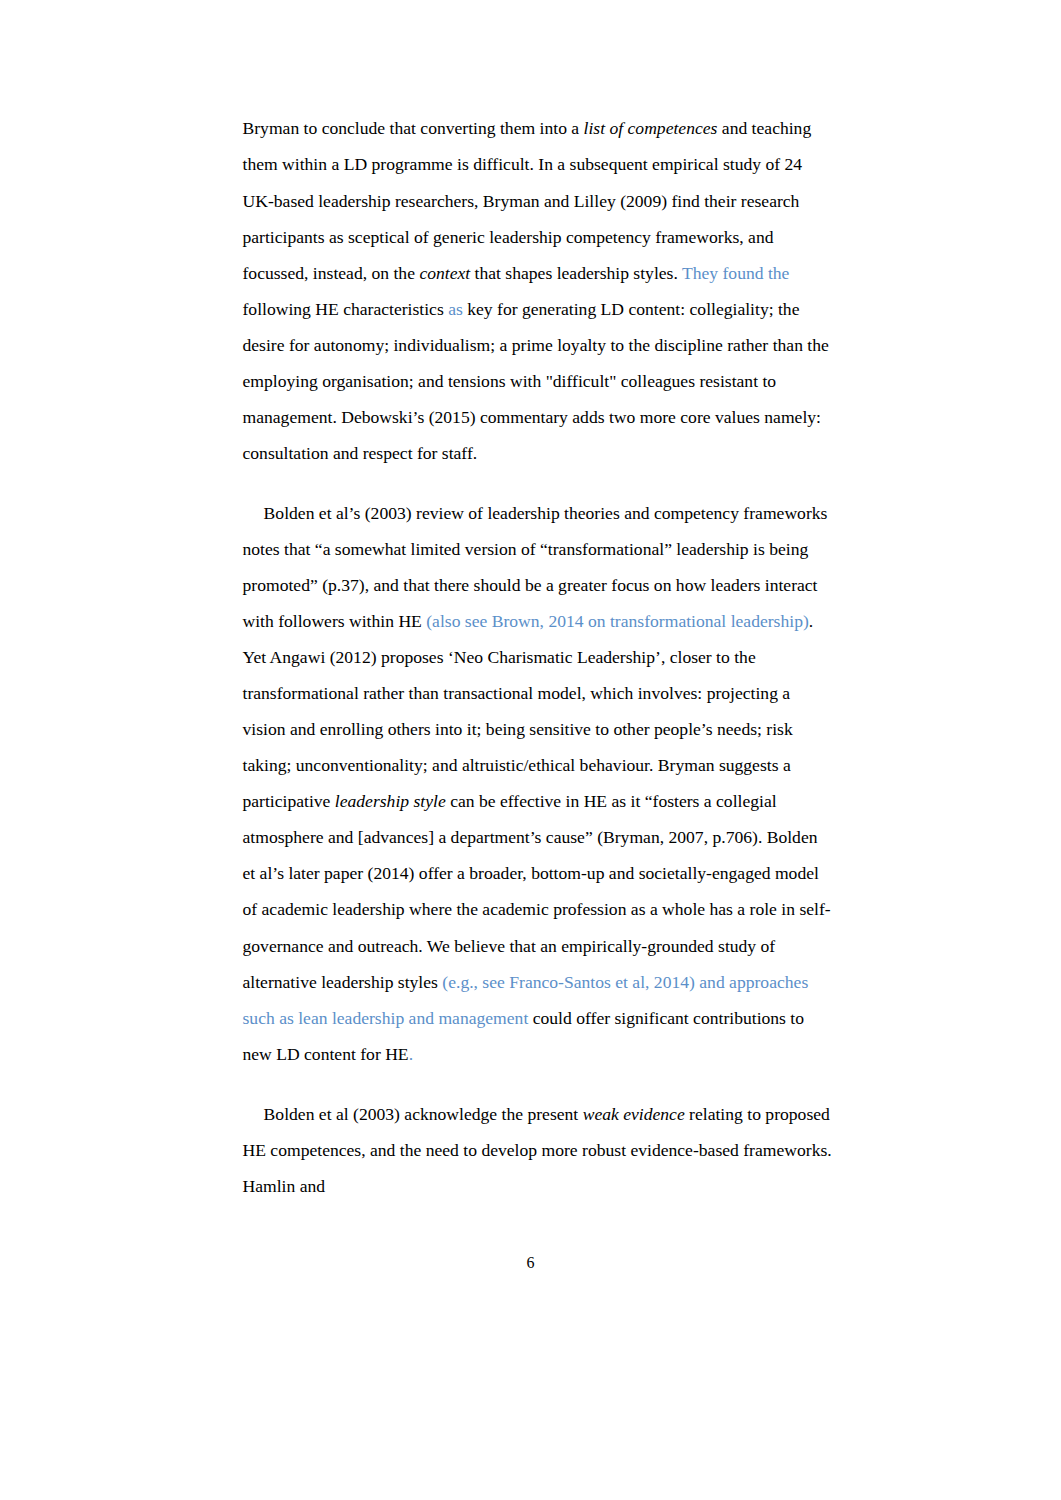Bryman to conclude that converting them into a list of competences and teaching them within a LD programme is difficult. In a subsequent empirical study of 24 UK-based leadership researchers, Bryman and Lilley (2009) find their research participants as sceptical of generic leadership competency frameworks, and focussed, instead, on the context that shapes leadership styles. They found the following HE characteristics as key for generating LD content: collegiality; the desire for autonomy; individualism; a prime loyalty to the discipline rather than the employing organisation; and tensions with "difficult" colleagues resistant to management. Debowski’s (2015) commentary adds two more core values namely: consultation and respect for staff.
Bolden et al’s (2003) review of leadership theories and competency frameworks notes that “a somewhat limited version of “transformational” leadership is being promoted” (p.37), and that there should be a greater focus on how leaders interact with followers within HE (also see Brown, 2014 on transformational leadership). Yet Angawi (2012) proposes ‘Neo Charismatic Leadership’, closer to the transformational rather than transactional model, which involves: projecting a vision and enrolling others into it; being sensitive to other people’s needs; risk taking; unconventionality; and altruistic/ethical behaviour. Bryman suggests a participative leadership style can be effective in HE as it “fosters a collegial atmosphere and [advances] a department’s cause” (Bryman, 2007, p.706). Bolden et al’s later paper (2014) offer a broader, bottom-up and societally-engaged model of academic leadership where the academic profession as a whole has a role in self-governance and outreach. We believe that an empirically-grounded study of alternative leadership styles (e.g., see Franco-Santos et al, 2014) and approaches such as lean leadership and management could offer significant contributions to new LD content for HE.
Bolden et al (2003) acknowledge the present weak evidence relating to proposed HE competences, and the need to develop more robust evidence-based frameworks. Hamlin and
6